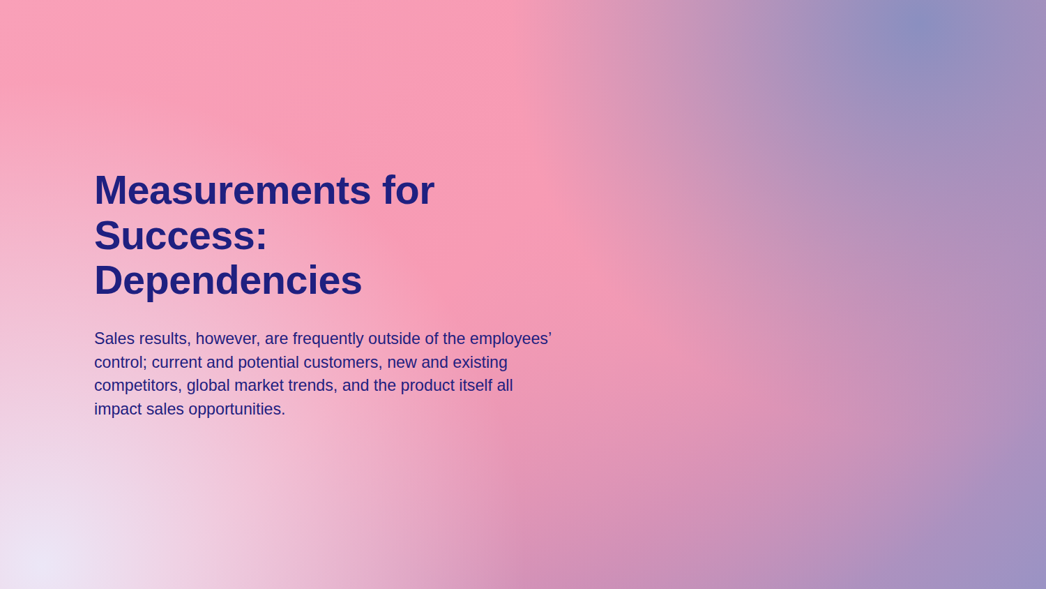Measurements for Success: Dependencies
Sales results, however, are frequently outside of the employees’ control; current and potential customers, new and existing competitors, global market trends, and the product itself all impact sales opportunities.